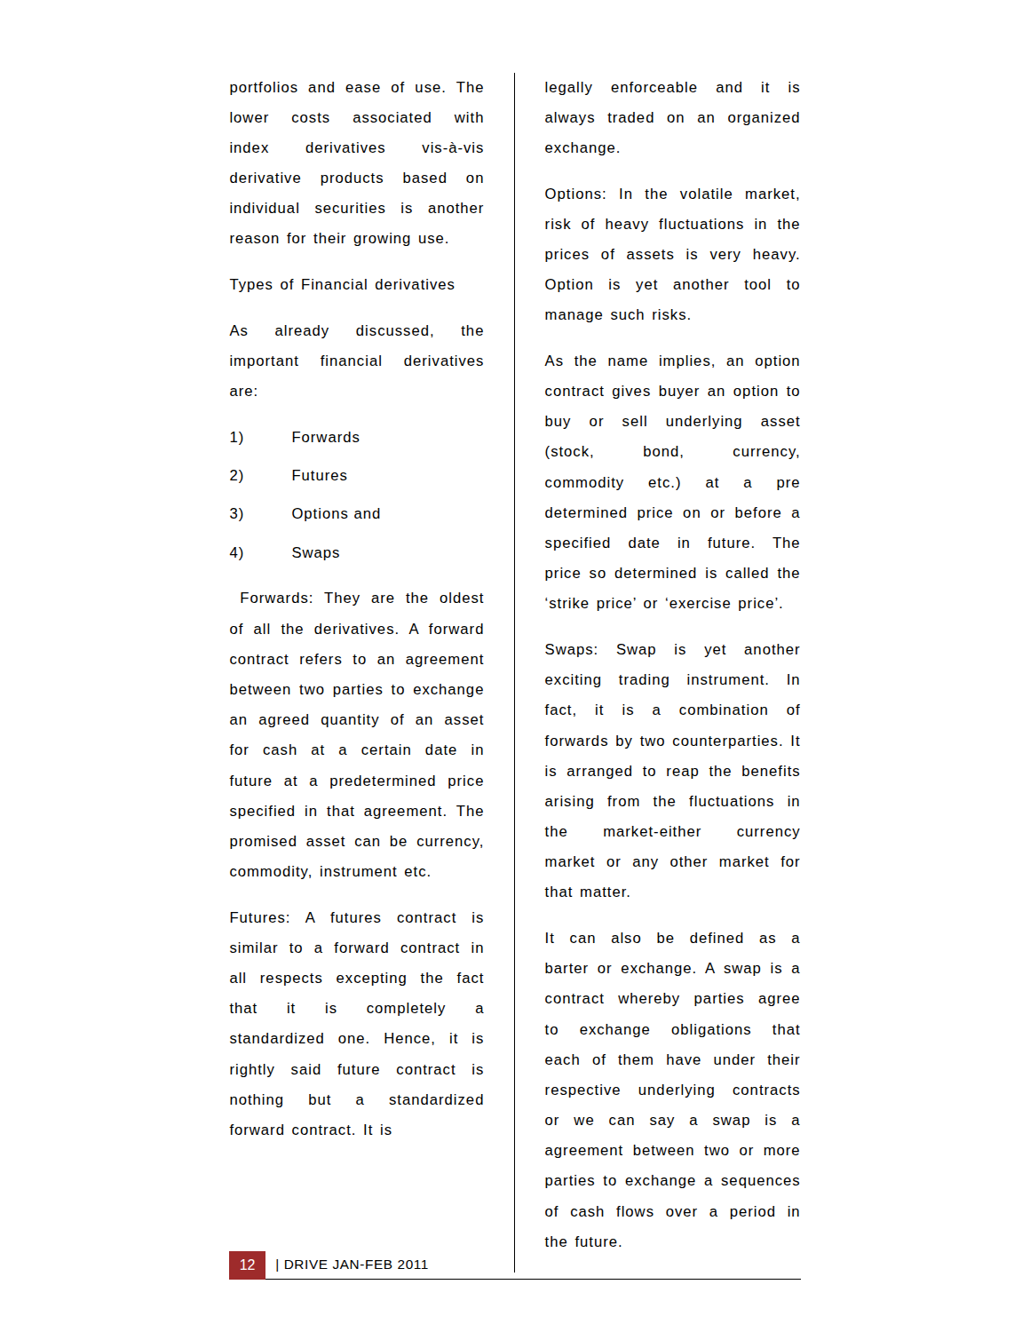portfolios and ease of use. The lower costs associated with index derivatives vis-à-vis derivative products based on individual securities is another reason for their growing use.
Types of Financial derivatives
As already discussed, the important financial derivatives are:
1) Forwards
2) Futures
3) Options and
4) Swaps
Forwards: They are the oldest of all the derivatives. A forward contract refers to an agreement between two parties to exchange an agreed quantity of an asset for cash at a certain date in future at a predetermined price specified in that agreement. The promised asset can be currency, commodity, instrument etc.
Futures: A futures contract is similar to a forward contract in all respects excepting the fact that it is completely a standardized one. Hence, it is rightly said future contract is nothing but a standardized forward contract. It is
legally enforceable and it is always traded on an organized exchange.
Options: In the volatile market, risk of heavy fluctuations in the prices of assets is very heavy. Option is yet another tool to manage such risks.
As the name implies, an option contract gives buyer an option to buy or sell underlying asset (stock, bond, currency, commodity etc.) at a pre determined price on or before a specified date in future. The price so determined is called the ‘strike price’ or ‘exercise price’.
Swaps: Swap is yet another exciting trading instrument. In fact, it is a combination of forwards by two counterparties. It is arranged to reap the benefits arising from the fluctuations in the market-either currency market or any other market for that matter.
It can also be defined as a barter or exchange. A swap is a contract whereby parties agree to exchange obligations that each of them have under their respective underlying contracts or we can say a swap is a agreement between two or more parties to exchange a sequences of cash flows over a period in the future.
12
| DRIVE JAN-FEB 2011